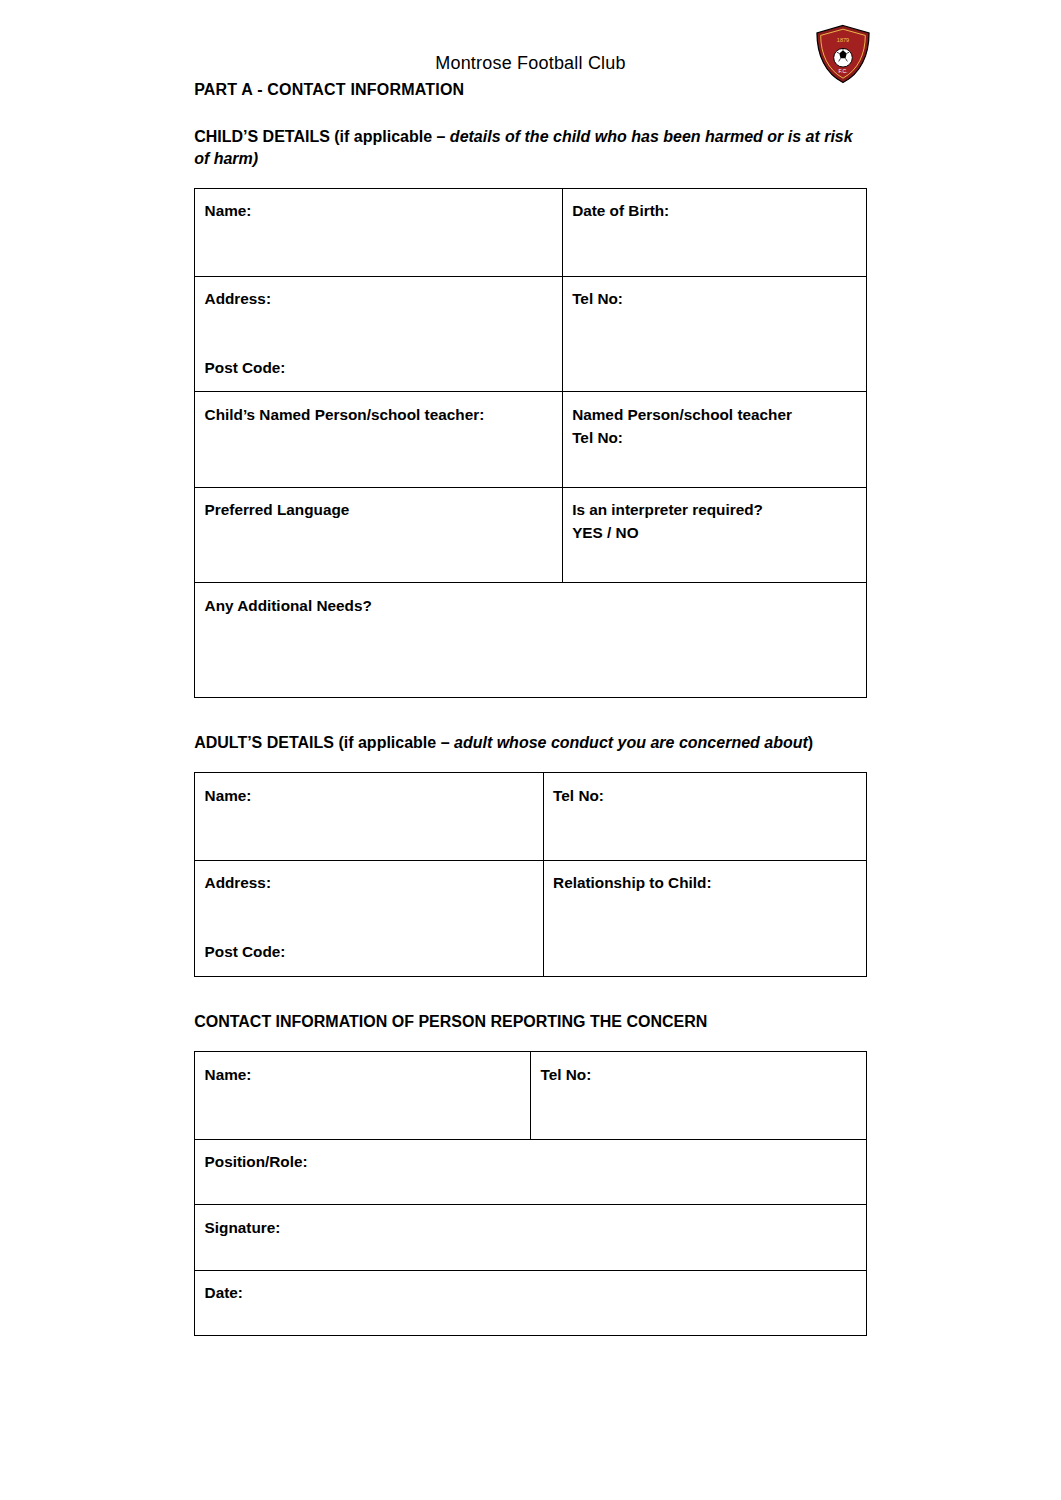1879 F.C.
Montrose Football Club
PART A - CONTACT INFORMATION
CHILD’S DETAILS (if applicable – details of the child who has been harmed or is at risk of harm)
| Name: | Date of Birth: |
| Address: Post Code: | Tel No: |
| Child’s Named Person/school teacher: | Named Person/school teacher Tel No: |
| Preferred Language | Is an interpreter required? YES / NO |
| Any Additional Needs? |
ADULT’S DETAILS (if applicable – adult whose conduct you are concerned about)
| Name: | Tel No: |
| Address: Post Code: | Relationship to Child: |
CONTACT INFORMATION OF PERSON REPORTING THE CONCERN
| Name: | Tel No: |
| Position/Role: |
| Signature: |
| Date: |